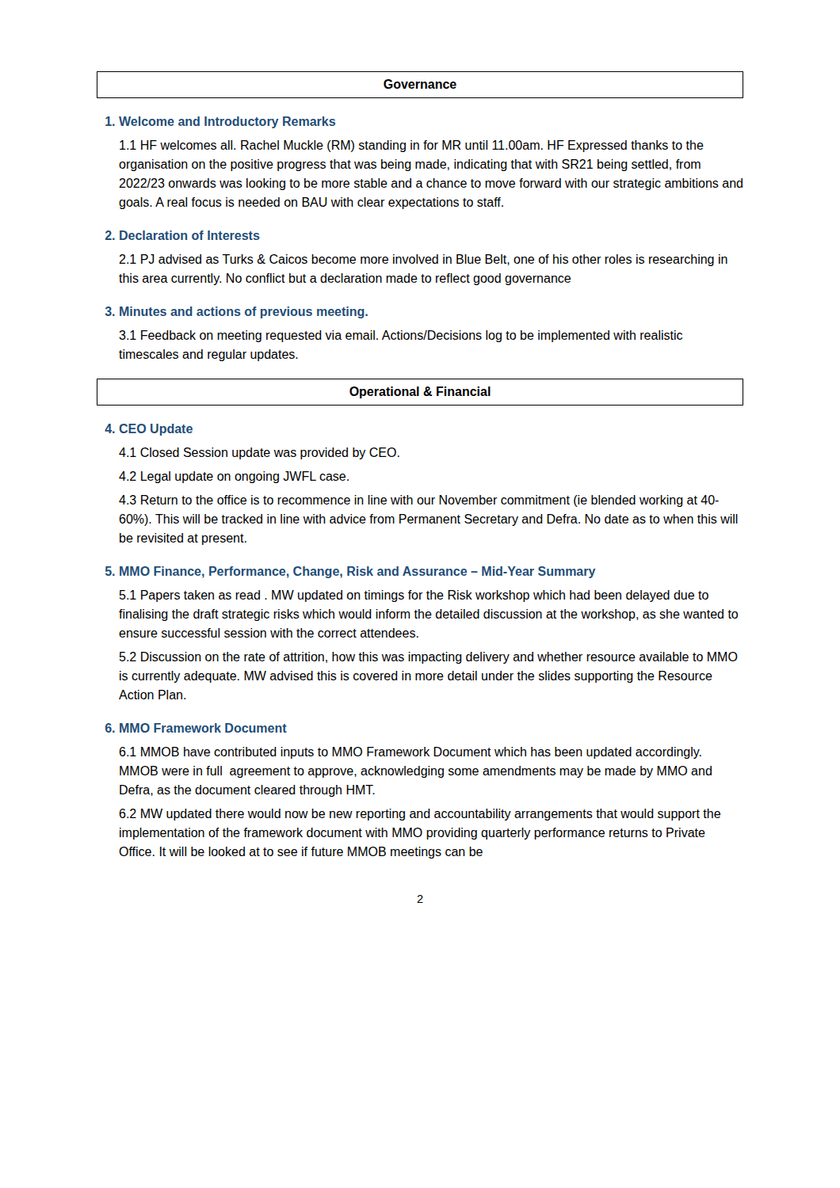Governance
Welcome and Introductory Remarks
1.1 HF welcomes all. Rachel Muckle (RM) standing in for MR until 11.00am. HF Expressed thanks to the organisation on the positive progress that was being made, indicating that with SR21 being settled, from 2022/23 onwards was looking to be more stable and a chance to move forward with our strategic ambitions and goals. A real focus is needed on BAU with clear expectations to staff.
Declaration of Interests
2.1 PJ advised as Turks & Caicos become more involved in Blue Belt, one of his other roles is researching in this area currently. No conflict but a declaration made to reflect good governance
Minutes and actions of previous meeting.
3.1 Feedback on meeting requested via email. Actions/Decisions log to be implemented with realistic timescales and regular updates.
Operational & Financial
CEO Update
4.1 Closed Session update was provided by CEO.
4.2 Legal update on ongoing JWFL case.
4.3 Return to the office is to recommence in line with our November commitment (ie blended working at 40-60%). This will be tracked in line with advice from Permanent Secretary and Defra. No date as to when this will be revisited at present.
MMO Finance, Performance, Change, Risk and Assurance – Mid-Year Summary
5.1 Papers taken as read . MW updated on timings for the Risk workshop which had been delayed due to finalising the draft strategic risks which would inform the detailed discussion at the workshop, as she wanted to ensure successful session with the correct attendees.
5.2 Discussion on the rate of attrition, how this was impacting delivery and whether resource available to MMO is currently adequate. MW advised this is covered in more detail under the slides supporting the Resource Action Plan.
MMO Framework Document
6.1 MMOB have contributed inputs to MMO Framework Document which has been updated accordingly. MMOB were in full agreement to approve, acknowledging some amendments may be made by MMO and Defra, as the document cleared through HMT.
6.2 MW updated there would now be new reporting and accountability arrangements that would support the implementation of the framework document with MMO providing quarterly performance returns to Private Office. It will be looked at to see if future MMOB meetings can be
2